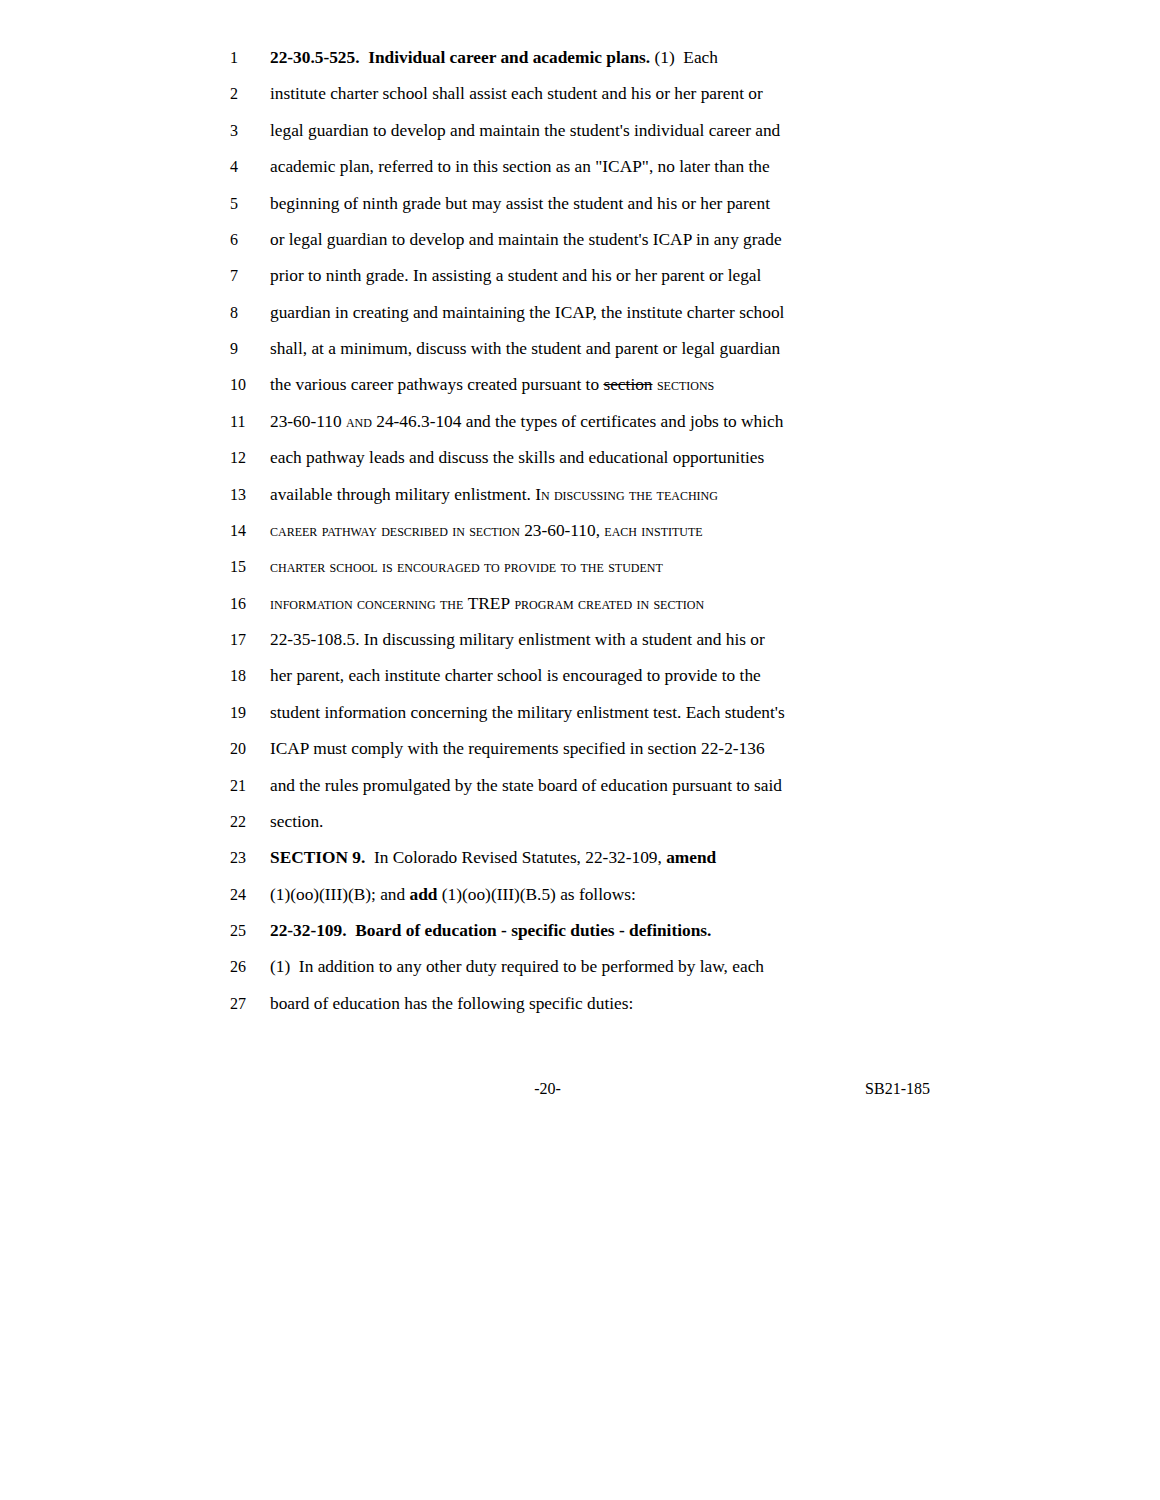1
22-30.5-525. Individual career and academic plans. (1) Each
2
institute charter school shall assist each student and his or her parent or
3
legal guardian to develop and maintain the student's individual career and
4
academic plan, referred to in this section as an "ICAP", no later than the
5
beginning of ninth grade but may assist the student and his or her parent
6
or legal guardian to develop and maintain the student's ICAP in any grade
7
prior to ninth grade. In assisting a student and his or her parent or legal
8
guardian in creating and maintaining the ICAP, the institute charter school
9
shall, at a minimum, discuss with the student and parent or legal guardian
10
the various career pathways created pursuant to section sections
11
23-60-110 and 24-46.3-104 and the types of certificates and jobs to which
12
each pathway leads and discuss the skills and educational opportunities
13
available through military enlistment. In discussing the teaching
14
career pathway described in section 23-60-110, each institute
15
charter school is encouraged to provide to the student
16
information concerning the TREP program created in section
17
22-35-108.5. In discussing military enlistment with a student and his or
18
her parent, each institute charter school is encouraged to provide to the
19
student information concerning the military enlistment test. Each student's
20
ICAP must comply with the requirements specified in section 22-2-136
21
and the rules promulgated by the state board of education pursuant to said
22
section.
23
SECTION 9. In Colorado Revised Statutes, 22-32-109, amend
24
(1)(oo)(III)(B); and add (1)(oo)(III)(B.5) as follows:
25
22-32-109. Board of education - specific duties - definitions.
26
(1) In addition to any other duty required to be performed by law, each
27
board of education has the following specific duties:
-20-SB21-185